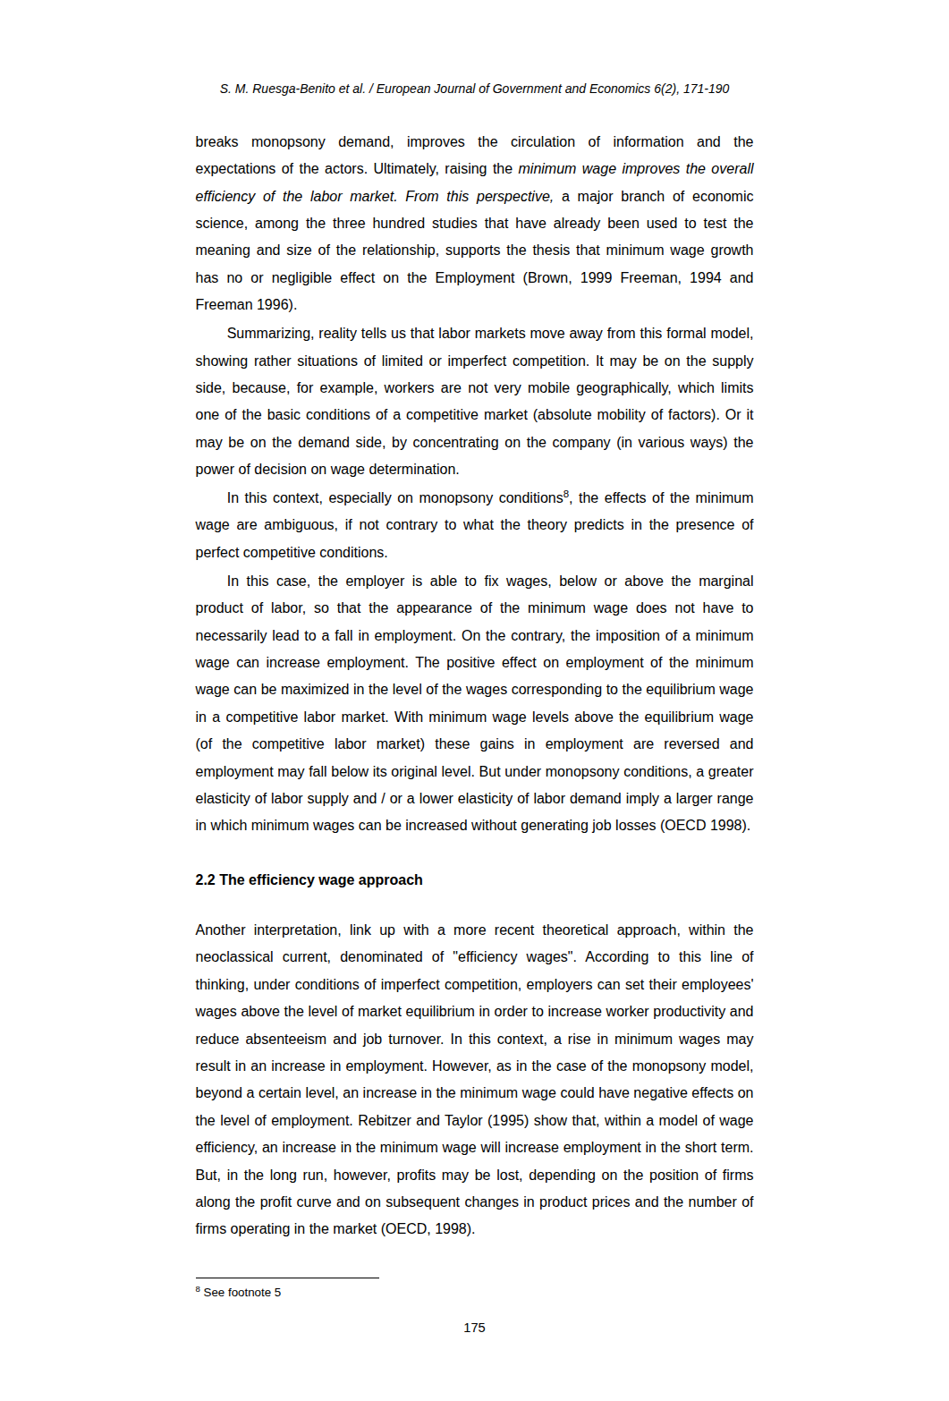S. M. Ruesga-Benito et al. / European Journal of Government and Economics 6(2), 171-190
breaks monopsony demand, improves the circulation of information and the expectations of the actors. Ultimately, raising the minimum wage improves the overall efficiency of the labor market. From this perspective, a major branch of economic science, among the three hundred studies that have already been used to test the meaning and size of the relationship, supports the thesis that minimum wage growth has no or negligible effect on the Employment (Brown, 1999 Freeman, 1994 and Freeman 1996).
Summarizing, reality tells us that labor markets move away from this formal model, showing rather situations of limited or imperfect competition. It may be on the supply side, because, for example, workers are not very mobile geographically, which limits one of the basic conditions of a competitive market (absolute mobility of factors). Or it may be on the demand side, by concentrating on the company (in various ways) the power of decision on wage determination.
In this context, especially on monopsony conditions8, the effects of the minimum wage are ambiguous, if not contrary to what the theory predicts in the presence of perfect competitive conditions.
In this case, the employer is able to fix wages, below or above the marginal product of labor, so that the appearance of the minimum wage does not have to necessarily lead to a fall in employment. On the contrary, the imposition of a minimum wage can increase employment. The positive effect on employment of the minimum wage can be maximized in the level of the wages corresponding to the equilibrium wage in a competitive labor market. With minimum wage levels above the equilibrium wage (of the competitive labor market) these gains in employment are reversed and employment may fall below its original level. But under monopsony conditions, a greater elasticity of labor supply and / or a lower elasticity of labor demand imply a larger range in which minimum wages can be increased without generating job losses (OECD 1998).
2.2 The efficiency wage approach
Another interpretation, link up with a more recent theoretical approach, within the neoclassical current, denominated of "efficiency wages". According to this line of thinking, under conditions of imperfect competition, employers can set their employees' wages above the level of market equilibrium in order to increase worker productivity and reduce absenteeism and job turnover. In this context, a rise in minimum wages may result in an increase in employment. However, as in the case of the monopsony model, beyond a certain level, an increase in the minimum wage could have negative effects on the level of employment. Rebitzer and Taylor (1995) show that, within a model of wage efficiency, an increase in the minimum wage will increase employment in the short term. But, in the long run, however, profits may be lost, depending on the position of firms along the profit curve and on subsequent changes in product prices and the number of firms operating in the market (OECD, 1998).
8 See footnote 5
175